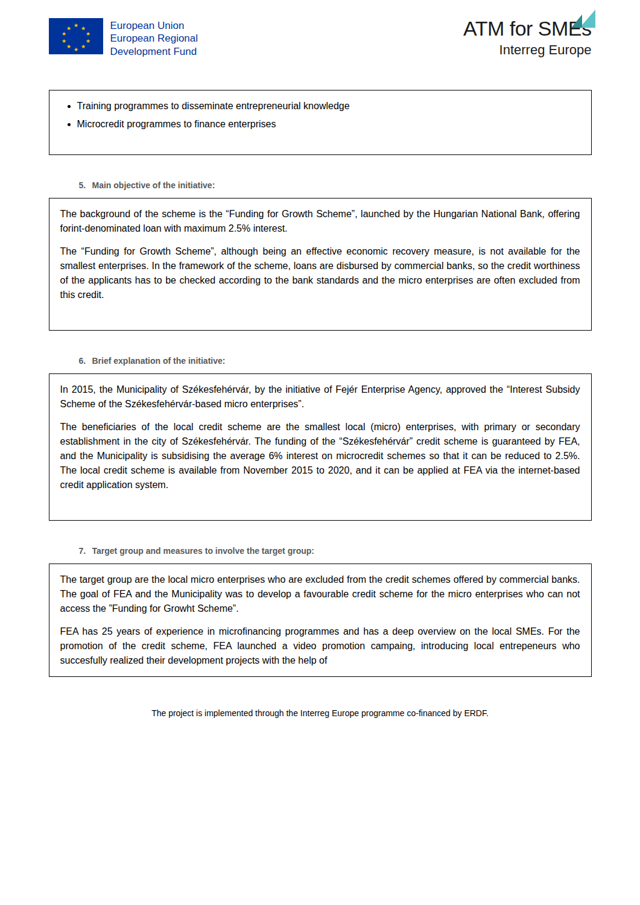★ ★ ★ ★ ★ ★ ★ ★ ★ ★
European Union
European Regional
Development Fund
ATM for SMEs
Interreg Europe
Training programmes to disseminate entrepreneurial knowledge
Microcredit programmes to finance enterprises
5. Main objective of the initiative:
The background of the scheme is the “Funding for Growth Scheme”, launched by the Hungarian National Bank, offering forint-denominated loan with maximum 2.5% interest.
The “Funding for Growth Scheme”, although being an effective economic recovery measure, is not available for the smallest enterprises. In the framework of the scheme, loans are disbursed by commercial banks, so the credit worthiness of the applicants has to be checked according to the bank standards and the micro enterprises are often excluded from this credit.
6. Brief explanation of the initiative:
In 2015, the Municipality of Székesfehérvár, by the initiative of Fejér Enterprise Agency, approved the “Interest Subsidy Scheme of the Székesfehérvár-based micro enterprises”.
The beneficiaries of the local credit scheme are the smallest local (micro) enterprises, with primary or secondary establishment in the city of Székesfehérvár. The funding of the “Székesfehérvár” credit scheme is guaranteed by FEA, and the Municipality is subsidising the average 6% interest on microcredit schemes so that it can be reduced to 2.5%. The local credit scheme is available from November 2015 to 2020, and it can be applied at FEA via the internet-based credit application system.
7. Target group and measures to involve the target group:
The target group are the local micro enterprises who are excluded from the credit schemes offered by commercial banks. The goal of FEA and the Municipality was to develop a favourable credit scheme for the micro enterprises who can not access the ”Funding for Growht Scheme”.
FEA has 25 years of experience in microfinancing programmes and has a deep overview on the local SMEs. For the promotion of the credit scheme, FEA launched a video promotion campaing, introducing local entrepeneurs who succesfully realized their development projects with the help of
The project is implemented through the Interreg Europe programme co-financed by ERDF.